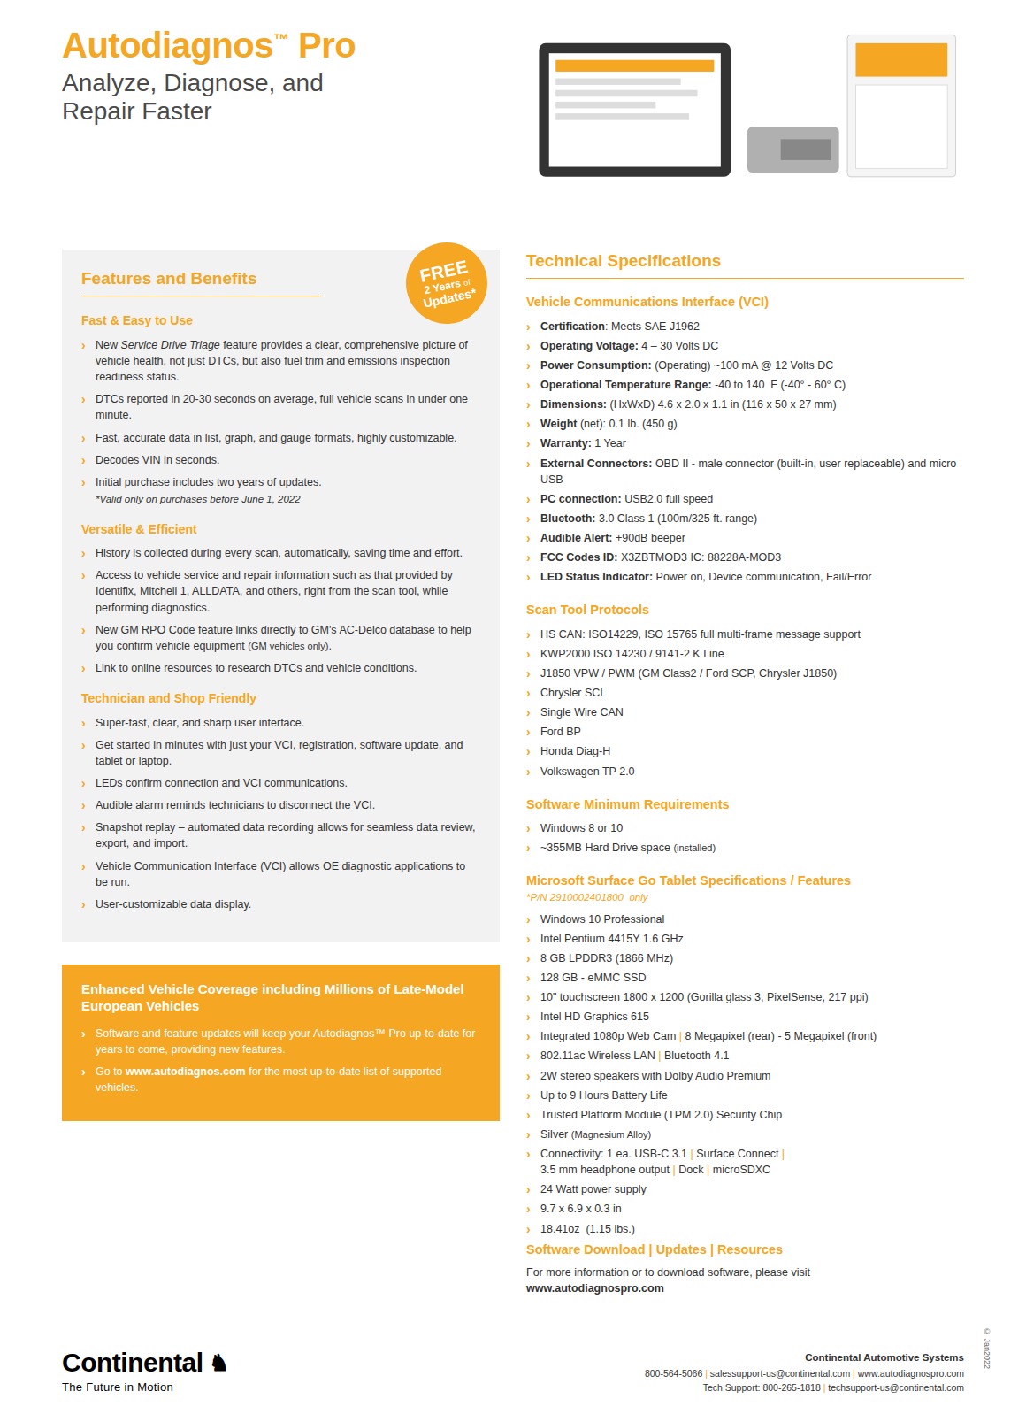Autodiagnos™ Pro
Analyze, Diagnose, and
Repair Faster
FREE 2 Years of Updates*
Features and Benefits
Fast & Easy to Use
New Service Drive Triage feature provides a clear, comprehensive picture of vehicle health, not just DTCs, but also fuel trim and emissions inspection readiness status.
DTCs reported in 20-30 seconds on average, full vehicle scans in under one minute.
Fast, accurate data in list, graph, and gauge formats, highly customizable.
Decodes VIN in seconds.
Initial purchase includes two years of updates. *Valid only on purchases before June 1, 2022
Versatile & Efficient
History is collected during every scan, automatically, saving time and effort.
Access to vehicle service and repair information such as that provided by Identifix, Mitchell 1, ALLDATA, and others, right from the scan tool, while performing diagnostics.
New GM RPO Code feature links directly to GM's AC-Delco database to help you confirm vehicle equipment (GM vehicles only).
Link to online resources to research DTCs and vehicle conditions.
Technician and Shop Friendly
Super-fast, clear, and sharp user interface.
Get started in minutes with just your VCI, registration, software update, and tablet or laptop.
LEDs confirm connection and VCI communications.
Audible alarm reminds technicians to disconnect the VCI.
Snapshot replay – automated data recording allows for seamless data review, export, and import.
Vehicle Communication Interface (VCI) allows OE diagnostic applications to be run.
User-customizable data display.
Enhanced Vehicle Coverage including Millions of Late-Model European Vehicles
Software and feature updates will keep your Autodiagnos™ Pro up-to-date for years to come, providing new features.
Go to www.autodiagnos.com for the most up-to-date list of supported vehicles.
Technical Specifications
Vehicle Communications Interface (VCI)
Certification: Meets SAE J1962
Operating Voltage: 4 – 30 Volts DC
Power Consumption: (Operating) ~100 mA @ 12 Volts DC
Operational Temperature Range: -40 to 140 F (-40° - 60° C)
Dimensions: (HxWxD) 4.6 x 2.0 x 1.1 in (116 x 50 x 27 mm)
Weight (net): 0.1 lb. (450 g)
Warranty: 1 Year
External Connectors: OBD II - male connector (built-in, user replaceable) and micro USB
PC connection: USB2.0 full speed
Bluetooth: 3.0 Class 1 (100m/325 ft. range)
Audible Alert: +90dB beeper
FCC Codes ID: X3ZBTMOD3 IC: 88228A-MOD3
LED Status Indicator: Power on, Device communication, Fail/Error
Scan Tool Protocols
HS CAN: ISO14229, ISO 15765 full multi-frame message support
KWP2000 ISO 14230 / 9141-2 K Line
J1850 VPW / PWM (GM Class2 / Ford SCP, Chrysler J1850)
Chrysler SCI
Single Wire CAN
Ford BP
Honda Diag-H
Volkswagen TP 2.0
Software Minimum Requirements
Windows 8 or 10
~355MB Hard Drive space (installed)
Microsoft Surface Go Tablet Specifications / Features *P/N 2910002401800 only
Windows 10 Professional
Intel Pentium 4415Y 1.6 GHz
8 GB LPDDR3 (1866 MHz)
128 GB - eMMC SSD
10" touchscreen 1800 x 1200 (Gorilla glass 3, PixelSense, 217 ppi)
Intel HD Graphics 615
Integrated 1080p Web Cam | 8 Megapixel (rear) - 5 Megapixel (front)
802.11ac Wireless LAN | Bluetooth 4.1
2W stereo speakers with Dolby Audio Premium
Up to 9 Hours Battery Life
Trusted Platform Module (TPM 2.0) Security Chip
Silver (Magnesium Alloy)
Connectivity: 1 ea. USB-C 3.1 | Surface Connect |
3.5 mm headphone output | Dock | microSDXC
24 Watt power supply
9.7 x 6.9 x 0.3 in
18.41oz (1.15 lbs.)
Software Download | Updates | Resources
For more information or to download software, please visit
www.autodiagnospro.com
© Jan2022
Continental ♞
The Future in Motion
Continental Automotive Systems
800-564-5066 | salessupport-us@continental.com | www.autodiagnospro.com
Tech Support: 800-265-1818 | techsupport-us@continental.com